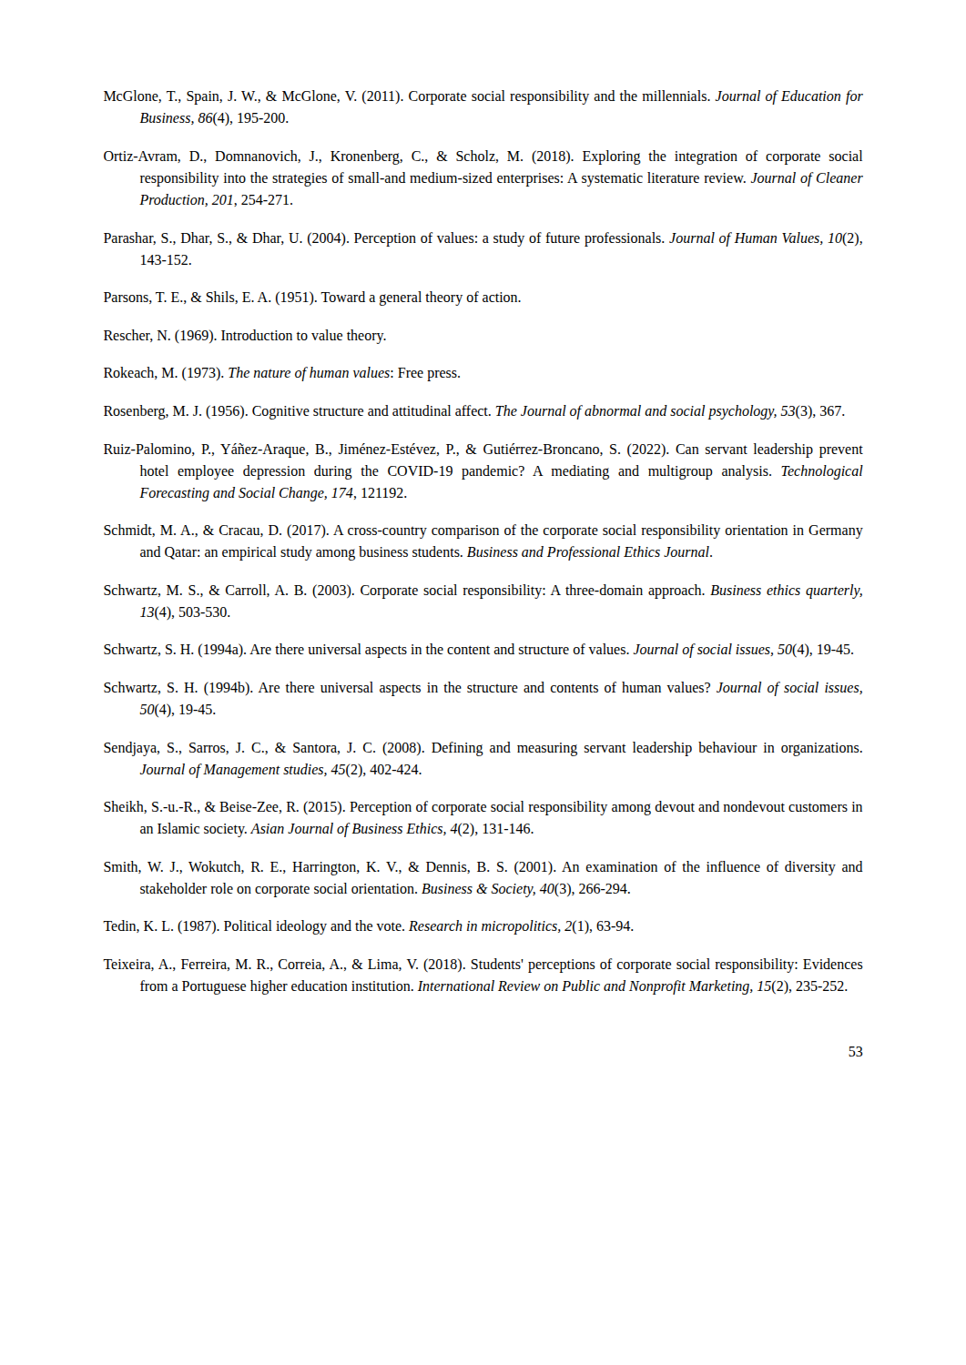McGlone, T., Spain, J. W., & McGlone, V. (2011). Corporate social responsibility and the millennials. Journal of Education for Business, 86(4), 195-200.
Ortiz-Avram, D., Domnanovich, J., Kronenberg, C., & Scholz, M. (2018). Exploring the integration of corporate social responsibility into the strategies of small-and medium-sized enterprises: A systematic literature review. Journal of Cleaner Production, 201, 254-271.
Parashar, S., Dhar, S., & Dhar, U. (2004). Perception of values: a study of future professionals. Journal of Human Values, 10(2), 143-152.
Parsons, T. E., & Shils, E. A. (1951). Toward a general theory of action.
Rescher, N. (1969). Introduction to value theory.
Rokeach, M. (1973). The nature of human values: Free press.
Rosenberg, M. J. (1956). Cognitive structure and attitudinal affect. The Journal of abnormal and social psychology, 53(3), 367.
Ruiz-Palomino, P., Yáñez-Araque, B., Jiménez-Estévez, P., & Gutiérrez-Broncano, S. (2022). Can servant leadership prevent hotel employee depression during the COVID-19 pandemic? A mediating and multigroup analysis. Technological Forecasting and Social Change, 174, 121192.
Schmidt, M. A., & Cracau, D. (2017). A cross-country comparison of the corporate social responsibility orientation in Germany and Qatar: an empirical study among business students. Business and Professional Ethics Journal.
Schwartz, M. S., & Carroll, A. B. (2003). Corporate social responsibility: A three-domain approach. Business ethics quarterly, 13(4), 503-530.
Schwartz, S. H. (1994a). Are there universal aspects in the content and structure of values. Journal of social issues, 50(4), 19-45.
Schwartz, S. H. (1994b). Are there universal aspects in the structure and contents of human values? Journal of social issues, 50(4), 19-45.
Sendjaya, S., Sarros, J. C., & Santora, J. C. (2008). Defining and measuring servant leadership behaviour in organizations. Journal of Management studies, 45(2), 402-424.
Sheikh, S.-u.-R., & Beise-Zee, R. (2015). Perception of corporate social responsibility among devout and nondevout customers in an Islamic society. Asian Journal of Business Ethics, 4(2), 131-146.
Smith, W. J., Wokutch, R. E., Harrington, K. V., & Dennis, B. S. (2001). An examination of the influence of diversity and stakeholder role on corporate social orientation. Business & Society, 40(3), 266-294.
Tedin, K. L. (1987). Political ideology and the vote. Research in micropolitics, 2(1), 63-94.
Teixeira, A., Ferreira, M. R., Correia, A., & Lima, V. (2018). Students' perceptions of corporate social responsibility: Evidences from a Portuguese higher education institution. International Review on Public and Nonprofit Marketing, 15(2), 235-252.
53